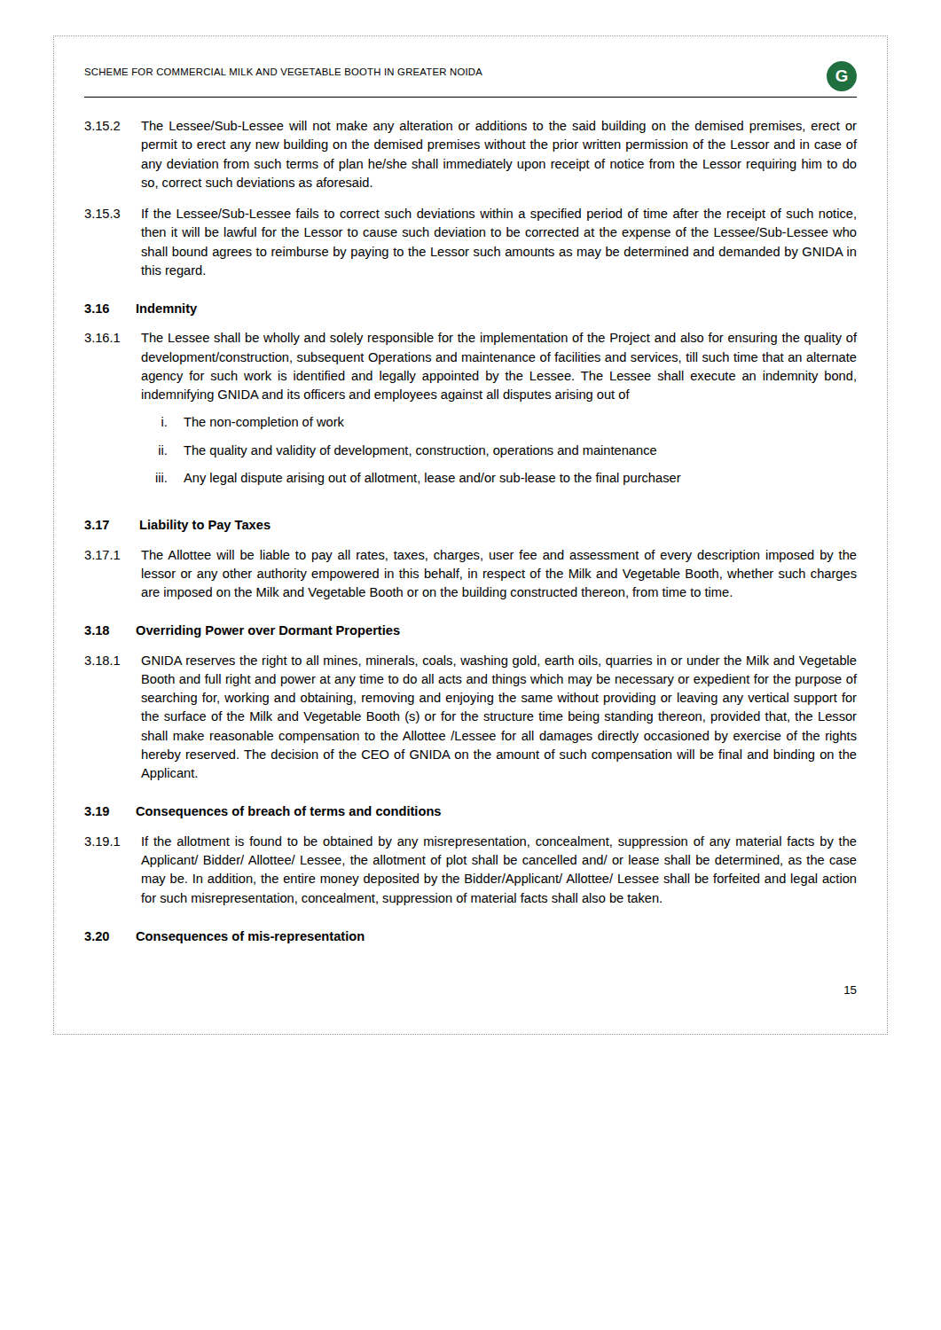SCHEME FOR COMMERCIAL MILK AND VEGETABLE BOOTH IN GREATER NOIDA
G
3.15.2
The Lessee/Sub-Lessee will not make any alteration or additions to the said building on the demised premises, erect or permit to erect any new building on the demised premises without the prior written permission of the Lessor and in case of any deviation from such terms of plan he/she shall immediately upon receipt of notice from the Lessor requiring him to do so, correct such deviations as aforesaid.
3.15.3
If the Lessee/Sub-Lessee fails to correct such deviations within a specified period of time after the receipt of such notice, then it will be lawful for the Lessor to cause such deviation to be corrected at the expense of the Lessee/Sub-Lessee who shall bound agrees to reimburse by paying to the Lessor such amounts as may be determined and demanded by GNIDA in this regard.
3.16 Indemnity
3.16.1
The Lessee shall be wholly and solely responsible for the implementation of the Project and also for ensuring the quality of development/construction, subsequent Operations and maintenance of facilities and services, till such time that an alternate agency for such work is identified and legally appointed by the Lessee. The Lessee shall execute an indemnity bond, indemnifying GNIDA and its officers and employees against all disputes arising out of
The non-completion of work
The quality and validity of development, construction, operations and maintenance
Any legal dispute arising out of allotment, lease and/or sub-lease to the final purchaser
3.17 Liability to Pay Taxes
3.17.1
The Allottee will be liable to pay all rates, taxes, charges, user fee and assessment of every description imposed by the lessor or any other authority empowered in this behalf, in respect of the Milk and Vegetable Booth, whether such charges are imposed on the Milk and Vegetable Booth or on the building constructed thereon, from time to time.
3.18 Overriding Power over Dormant Properties
3.18.1
GNIDA reserves the right to all mines, minerals, coals, washing gold, earth oils, quarries in or under the Milk and Vegetable Booth and full right and power at any time to do all acts and things which may be necessary or expedient for the purpose of searching for, working and obtaining, removing and enjoying the same without providing or leaving any vertical support for the surface of the Milk and Vegetable Booth (s) or for the structure time being standing thereon, provided that, the Lessor shall make reasonable compensation to the Allottee /Lessee for all damages directly occasioned by exercise of the rights hereby reserved. The decision of the CEO of GNIDA on the amount of such compensation will be final and binding on the Applicant.
3.19 Consequences of breach of terms and conditions
3.19.1
If the allotment is found to be obtained by any misrepresentation, concealment, suppression of any material facts by the Applicant/ Bidder/ Allottee/ Lessee, the allotment of plot shall be cancelled and/ or lease shall be determined, as the case may be. In addition, the entire money deposited by the Bidder/Applicant/ Allottee/ Lessee shall be forfeited and legal action for such misrepresentation, concealment, suppression of material facts shall also be taken.
3.20 Consequences of mis-representation
15